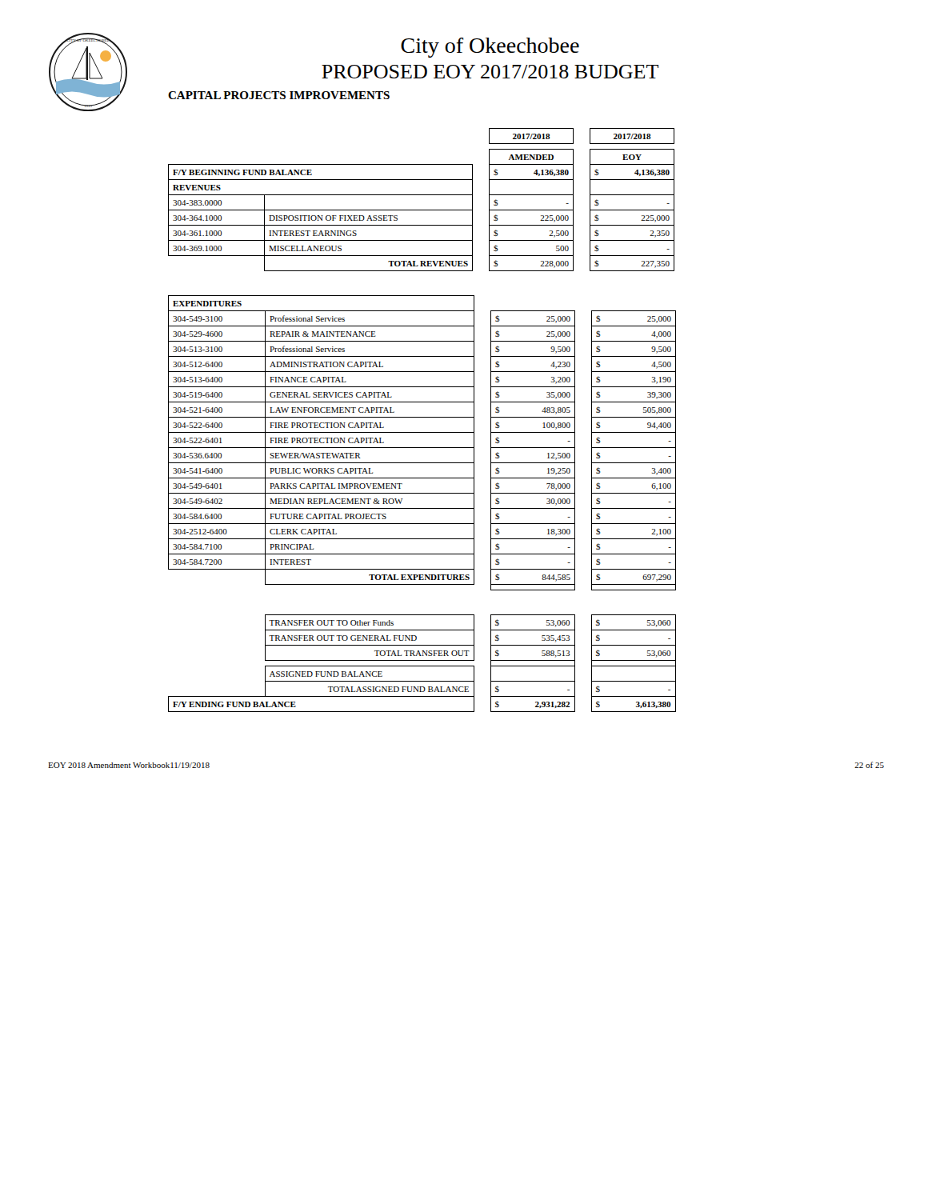CITY OF OKEECHOBEE 1915
City of Okeechobee
PROPOSED EOY 2017/2018 BUDGET
CAPITAL PROJECTS IMPROVEMENTS
| | | | 2017/2018 | | 2017/2018 |
| | | | AMENDED | | EOY |
| F/Y BEGINNING FUND BALANCE | | $ | 4,136,380 | | $ | 4,136,380 |
| REVENUES | | | | | | |
| 304-383.0000 | | | $ | - | | $ | - |
| 304-364.1000 | DISPOSITION OF FIXED ASSETS | | $ | 225,000 | | $ | 225,000 |
| 304-361.1000 | INTEREST EARNINGS | | $ | 2,500 | | $ | 2,350 |
| 304-369.1000 | MISCELLANEOUS | | $ | 500 | | $ | - |
| | TOTAL REVENUES | | $ | 228,000 | | $ | 227,350 |
| EXPENDITURES | | | | |
| 304-549-3100 | Professional Services | | $ | 25,000 | | $ | 25,000 |
| 304-529-4600 | REPAIR & MAINTENANCE | | $ | 25,000 | | $ | 4,000 |
| 304-513-3100 | Professional Services | | $ | 9,500 | | $ | 9,500 |
| 304-512-6400 | ADMINISTRATION CAPITAL | | $ | 4,230 | | $ | 4,500 |
| 304-513-6400 | FINANCE CAPITAL | | $ | 3,200 | | $ | 3,190 |
| 304-519-6400 | GENERAL SERVICES CAPITAL | | $ | 35,000 | | $ | 39,300 |
| 304-521-6400 | LAW ENFORCEMENT CAPITAL | | $ | 483,805 | | $ | 505,800 |
| 304-522-6400 | FIRE PROTECTION CAPITAL | | $ | 100,800 | | $ | 94,400 |
| 304-522-6401 | FIRE PROTECTION CAPITAL | | $ | - | | $ | - |
| 304-536.6400 | SEWER/WASTEWATER | | $ | 12,500 | | $ | - |
| 304-541-6400 | PUBLIC WORKS CAPITAL | | $ | 19,250 | | $ | 3,400 |
| 304-549-6401 | PARKS CAPITAL IMPROVEMENT | | $ | 78,000 | | $ | 6,100 |
| 304-549-6402 | MEDIAN REPLACEMENT & ROW | | $ | 30,000 | | $ | - |
| 304-584.6400 | FUTURE CAPITAL PROJECTS | | $ | - | | $ | - |
| 304-2512-6400 | CLERK CAPITAL | | $ | 18,300 | | $ | 2,100 |
| 304-584.7100 | PRINCIPAL | | $ | - | | $ | - |
| 304-584.7200 | INTEREST | | $ | - | | $ | - |
| | TOTAL EXPENDITURES | | $ | 844,585 | | $ | 697,290 |
| | TRANSFER OUT TO Other Funds | | $ | 53,060 | | $ | 53,060 |
| | TRANSFER OUT TO GENERAL FUND | | $ | 535,453 | | $ | - |
| | TOTAL TRANSFER OUT | | $ | 588,513 | | $ | 53,060 |
| | ASSIGNED FUND BALANCE | | | | | | |
| | TOTALASSIGNED FUND BALANCE | | $ | - | | $ | - |
| F/Y ENDING FUND BALANCE | | $ | 2,931,282 | | $ | 3,613,380 |
EOY 2018 Amendment Workbook11/19/2018
22 of 25